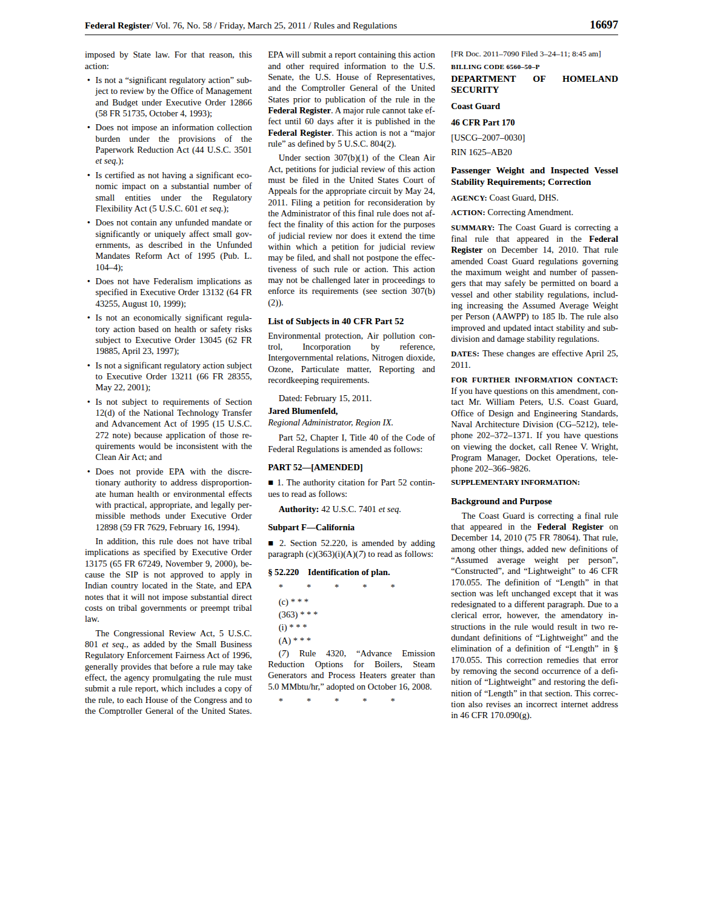Federal Register/ Vol. 76, No. 58 / Friday, March 25, 2011 / Rules and Regulations
16697
imposed by State law. For that reason, this action:
Is not a “significant regulatory action” subject to review by the Office of Management and Budget under Executive Order 12866 (58 FR 51735, October 4, 1993);
Does not impose an information collection burden under the provisions of the Paperwork Reduction Act (44 U.S.C. 3501 et seq.);
Is certified as not having a significant economic impact on a substantial number of small entities under the Regulatory Flexibility Act (5 U.S.C. 601 et seq.);
Does not contain any unfunded mandate or significantly or uniquely affect small governments, as described in the Unfunded Mandates Reform Act of 1995 (Pub. L. 104–4);
Does not have Federalism implications as specified in Executive Order 13132 (64 FR 43255, August 10, 1999);
Is not an economically significant regulatory action based on health or safety risks subject to Executive Order 13045 (62 FR 19885, April 23, 1997);
Is not a significant regulatory action subject to Executive Order 13211 (66 FR 28355, May 22, 2001);
Is not subject to requirements of Section 12(d) of the National Technology Transfer and Advancement Act of 1995 (15 U.S.C. 272 note) because application of those requirements would be inconsistent with the Clean Air Act; and
Does not provide EPA with the discretionary authority to address disproportionate human health or environmental effects with practical, appropriate, and legally permissible methods under Executive Order 12898 (59 FR 7629, February 16, 1994).
In addition, this rule does not have tribal implications as specified by Executive Order 13175 (65 FR 67249, November 9, 2000), because the SIP is not approved to apply in Indian country located in the State, and EPA notes that it will not impose substantial direct costs on tribal governments or preempt tribal law.
The Congressional Review Act, 5 U.S.C. 801 et seq., as added by the Small Business Regulatory Enforcement Fairness Act of 1996, generally provides that before a rule may take effect, the agency promulgating the rule must submit a rule report, which includes a copy of the rule, to each House of the Congress and to the Comptroller General of the United States. EPA will submit a report containing this action and other required information to the U.S. Senate, the U.S. House of Representatives, and the Comptroller General of the United States prior to publication of the rule in the Federal Register. A major rule cannot take effect until 60 days after it is published in the Federal Register. This action is not a “major rule” as defined by 5 U.S.C. 804(2).
Under section 307(b)(1) of the Clean Air Act, petitions for judicial review of this action must be filed in the United States Court of Appeals for the appropriate circuit by May 24, 2011. Filing a petition for reconsideration by the Administrator of this final rule does not affect the finality of this action for the purposes of judicial review nor does it extend the time within which a petition for judicial review may be filed, and shall not postpone the effectiveness of such rule or action. This action may not be challenged later in proceedings to enforce its requirements (see section 307(b)(2)).
List of Subjects in 40 CFR Part 52
Environmental protection, Air pollution control, Incorporation by reference, Intergovernmental relations, Nitrogen dioxide, Ozone, Particulate matter, Reporting and recordkeeping requirements.
Dated: February 15, 2011.
Jared Blumenfeld,
Regional Administrator, Region IX.
Part 52, Chapter I, Title 40 of the Code of Federal Regulations is amended as follows:
PART 52—[AMENDED]
■ 1. The authority citation for Part 52 continues to read as follows:
Authority: 42 U.S.C. 7401 et seq.
Subpart F—California
■ 2. Section 52.220, is amended by adding paragraph (c)(363)(i)(A)(7) to read as follows:
§ 52.220 Identification of plan.
* * * * *
(c) * * *
(363) * * *
(i) * * *
(A) * * *
(7) Rule 4320, “Advance Emission Reduction Options for Boilers, Steam Generators and Process Heaters greater than 5.0 MMbtu/hr,” adopted on October 16, 2008.
* * * * *
[FR Doc. 2011–7090 Filed 3–24–11; 8:45 am]
BILLING CODE 6560–50–P
DEPARTMENT OF HOMELAND SECURITY
Coast Guard
46 CFR Part 170
[USCG–2007–0030]
RIN 1625–AB20
Passenger Weight and Inspected Vessel Stability Requirements; Correction
Agency: Coast Guard, DHS.
Action: Correcting Amendment.
Summary: The Coast Guard is correcting a final rule that appeared in the Federal Register on December 14, 2010. That rule amended Coast Guard regulations governing the maximum weight and number of passengers that may safely be permitted on board a vessel and other stability regulations, including increasing the Assumed Average Weight per Person (AAWPP) to 185 lb. The rule also improved and updated intact stability and subdivision and damage stability regulations.
Dates: These changes are effective April 25, 2011.
For Further Information Contact: If you have questions on this amendment, contact Mr. William Peters, U.S. Coast Guard, Office of Design and Engineering Standards, Naval Architecture Division (CG–5212), telephone 202–372–1371. If you have questions on viewing the docket, call Renee V. Wright, Program Manager, Docket Operations, telephone 202–366–9826.
Supplementary Information:
Background and Purpose
The Coast Guard is correcting a final rule that appeared in the Federal Register on December 14, 2010 (75 FR 78064). That rule, among other things, added new definitions of “Assumed average weight per person”, “Constructed”, and “Lightweight” to 46 CFR 170.055. The definition of “Length” in that section was left unchanged except that it was redesignated to a different paragraph. Due to a clerical error, however, the amendatory instructions in the rule would result in two redundant definitions of “Lightweight” and the elimination of a definition of “Length” in § 170.055. This correction remedies that error by removing the second occurrence of a definition of “Lightweight” and restoring the definition of “Length” in that section. This correction also revises an incorrect internet address in 46 CFR 170.090(g).